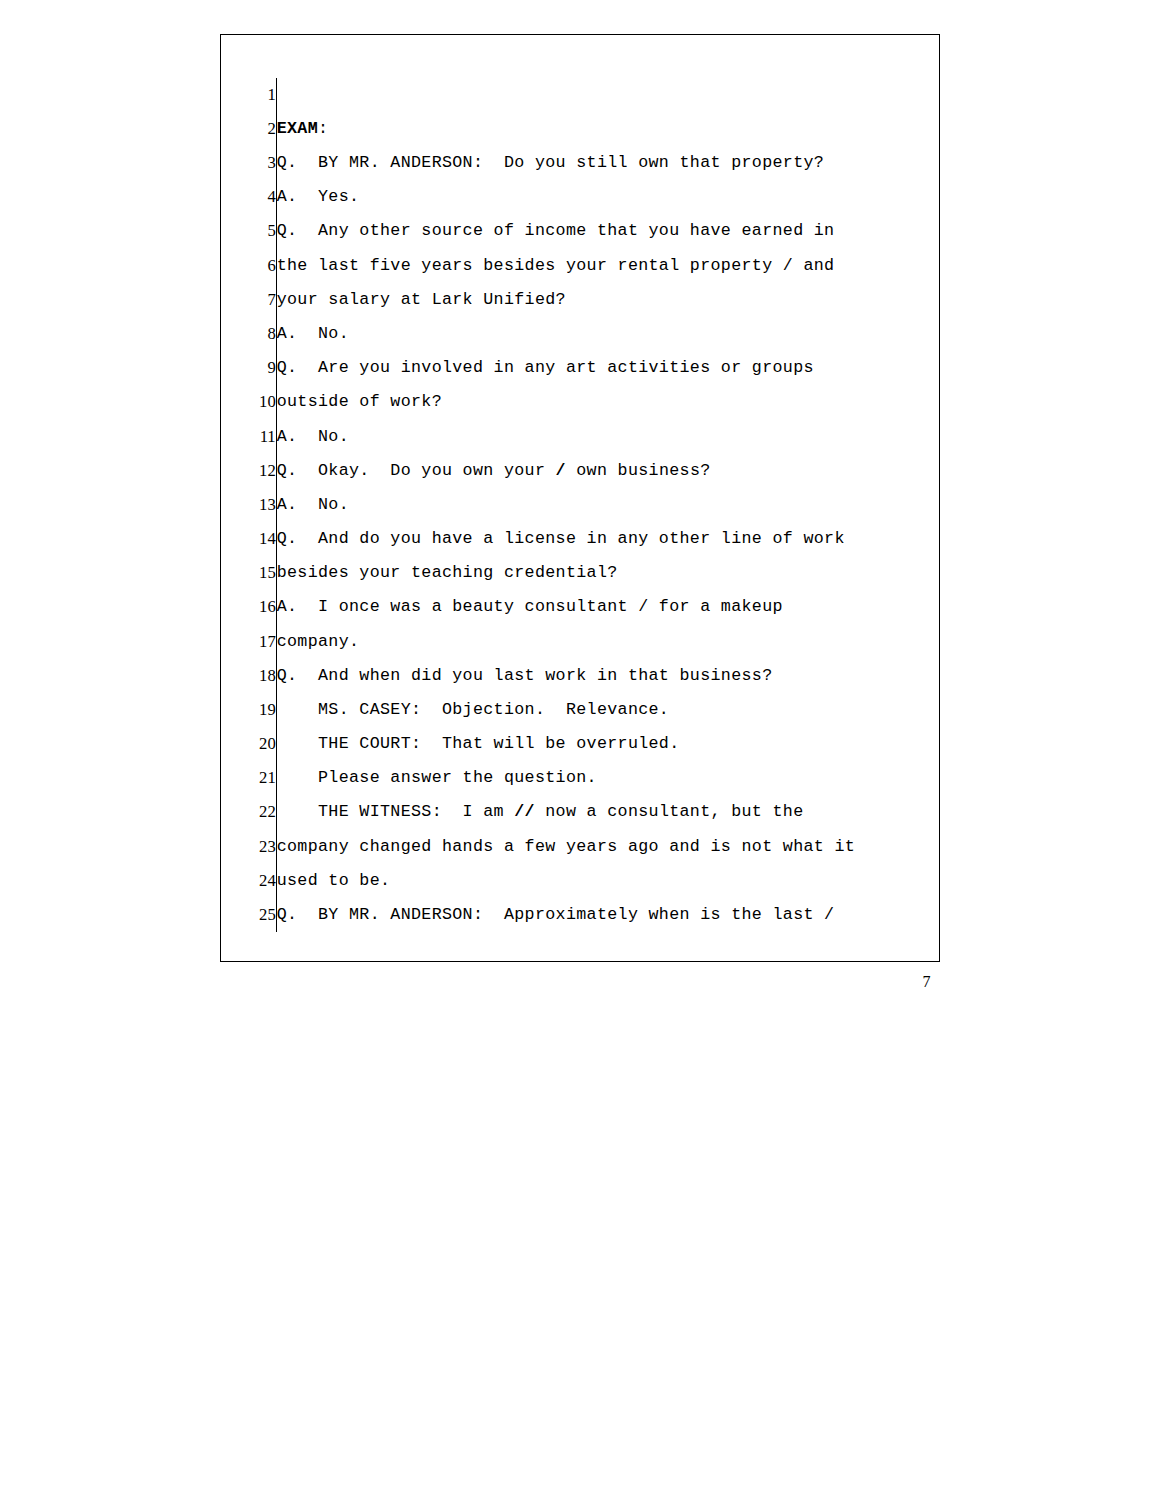| 1 | |
| 2 | EXAM : |
| 3 | Q. BY MR. ANDERSON: Do you still own that property? |
| 4 | A. Yes. |
| 5 | Q. Any other source of income that you have earned in |
| 6 | the last five years besides your rental property / and |
| 7 | your salary at Lark Unified? |
| 8 | A. No. |
| 9 | Q. Are you involved in any art activities or groups |
| 10 | outside of work? |
| 11 | A. No. |
| 12 | Q. Okay. Do you own your / own business? |
| 13 | A. No. |
| 14 | Q. And do you have a license in any other line of work |
| 15 | besides your teaching credential? |
| 16 | A. I once was a beauty consultant / for a makeup |
| 17 | company. |
| 18 | Q. And when did you last work in that business? |
| 19 | MS. CASEY: Objection. Relevance. |
| 20 | THE COURT: That will be overruled. |
| 21 | Please answer the question. |
| 22 | THE WITNESS: I am // now a consultant, but the |
| 23 | company changed hands a few years ago and is not what it |
| 24 | used to be. |
| 25 | Q. BY MR. ANDERSON: Approximately when is the last / |
7